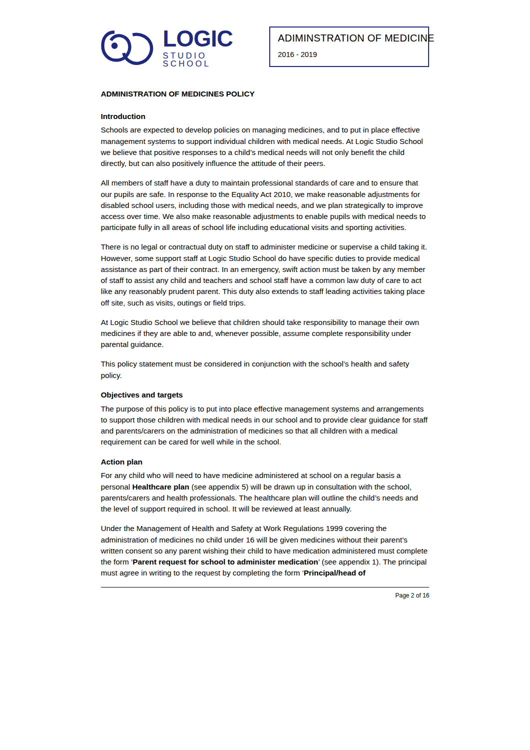LOGIC
STUDIO SCHOOL
ADIMINSTRATION OF MEDICINE
2016 - 2019
ADMINISTRATION OF MEDICINES POLICY
Introduction
Schools are expected to develop policies on managing medicines, and to put in place effective management systems to support individual children with medical needs. At Logic Studio School we believe that positive responses to a child’s medical needs will not only benefit the child directly, but can also positively influence the attitude of their peers.
All members of staff have a duty to maintain professional standards of care and to ensure that our pupils are safe. In response to the Equality Act 2010, we make reasonable adjustments for disabled school users, including those with medical needs, and we plan strategically to improve access over time. We also make reasonable adjustments to enable pupils with medical needs to participate fully in all areas of school life including educational visits and sporting activities.
There is no legal or contractual duty on staff to administer medicine or supervise a child taking it. However, some support staff at Logic Studio School do have specific duties to provide medical assistance as part of their contract. In an emergency, swift action must be taken by any member of staff to assist any child and teachers and school staff have a common law duty of care to act like any reasonably prudent parent. This duty also extends to staff leading activities taking place off site, such as visits, outings or field trips.
At Logic Studio School we believe that children should take responsibility to manage their own medicines if they are able to and, whenever possible, assume complete responsibility under parental guidance.
This policy statement must be considered in conjunction with the school’s health and safety policy.
Objectives and targets
The purpose of this policy is to put into place effective management systems and arrangements to support those children with medical needs in our school and to provide clear guidance for staff and parents/carers on the administration of medicines so that all children with a medical requirement can be cared for well while in the school.
Action plan
For any child who will need to have medicine administered at school on a regular basis a personal Healthcare plan (see appendix 5) will be drawn up in consultation with the school, parents/carers and health professionals. The healthcare plan will outline the child’s needs and the level of support required in school. It will be reviewed at least annually.
Under the Management of Health and Safety at Work Regulations 1999 covering the administration of medicines no child under 16 will be given medicines without their parent’s written consent so any parent wishing their child to have medication administered must complete the form ‘Parent request for school to administer medication’ (see appendix 1). The principal must agree in writing to the request by completing the form ‘Principal/head of
Page 2 of 16